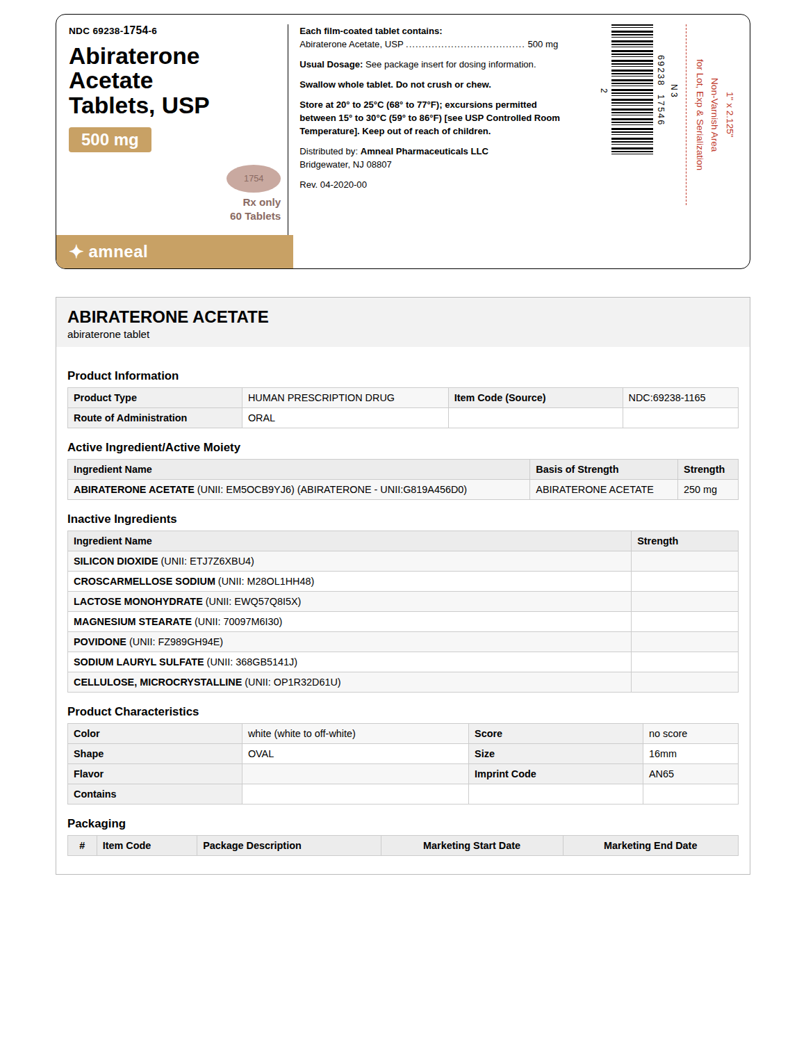NDC 69238-1754-6
Abiraterone Acetate
Tablets, USP
500 mg
1754
Rx only
60 Tablets
✦ amneal
Each film-coated tablet contains:
Abiraterone Acetate, USP ..................................... 500 mg
Usual Dosage: See package insert for dosing information.
Swallow whole tablet. Do not crush or chew.
Store at 20° to 25°C (68° to 77°F); excursions permitted between 15° to 30°C (59° to 86°F) [see USP Controlled Room Temperature]. Keep out of reach of children.
Distributed by: Amneal Pharmaceuticals LLC
Bridgewater, NJ 08807
Rev. 04-2020-00
2
69238 17546
N 3
1" x 2.125"
Non-Varnish Area
for Lot, Exp & Serialization
ABIRATERONE ACETATE
abiraterone tablet
Product Information
| Product Type | HUMAN PRESCRIPTION DRUG | Item Code (Source) | NDC:69238-1165 |
| Route of Administration | ORAL | | |
Active Ingredient/Active Moiety
| Ingredient Name | Basis of Strength | Strength |
| --- | --- | --- |
| ABIRATERONE ACETATE (UNII: EM5OCB9YJ6) (ABIRATERONE - UNII:G819A456D0) | ABIRATERONE ACETATE | 250 mg |
Inactive Ingredients
| Ingredient Name | Strength |
| --- | --- |
| SILICON DIOXIDE (UNII: ETJ7Z6XBU4) | |
| CROSCARMELLOSE SODIUM (UNII: M28OL1HH48) | |
| LACTOSE MONOHYDRATE (UNII: EWQ57Q8I5X) | |
| MAGNESIUM STEARATE (UNII: 70097M6I30) | |
| POVIDONE (UNII: FZ989GH94E) | |
| SODIUM LAURYL SULFATE (UNII: 368GB5141J) | |
| CELLULOSE, MICROCRYSTALLINE (UNII: OP1R32D61U) | |
Product Characteristics
| Color | white (white to off-white) | Score | no score |
| Shape | OVAL | Size | 16mm |
| Flavor | | Imprint Code | AN65 |
| Contains | | | |
Packaging
| # | Item Code | Package Description | Marketing Start Date | Marketing End Date |
| --- | --- | --- | --- | --- |